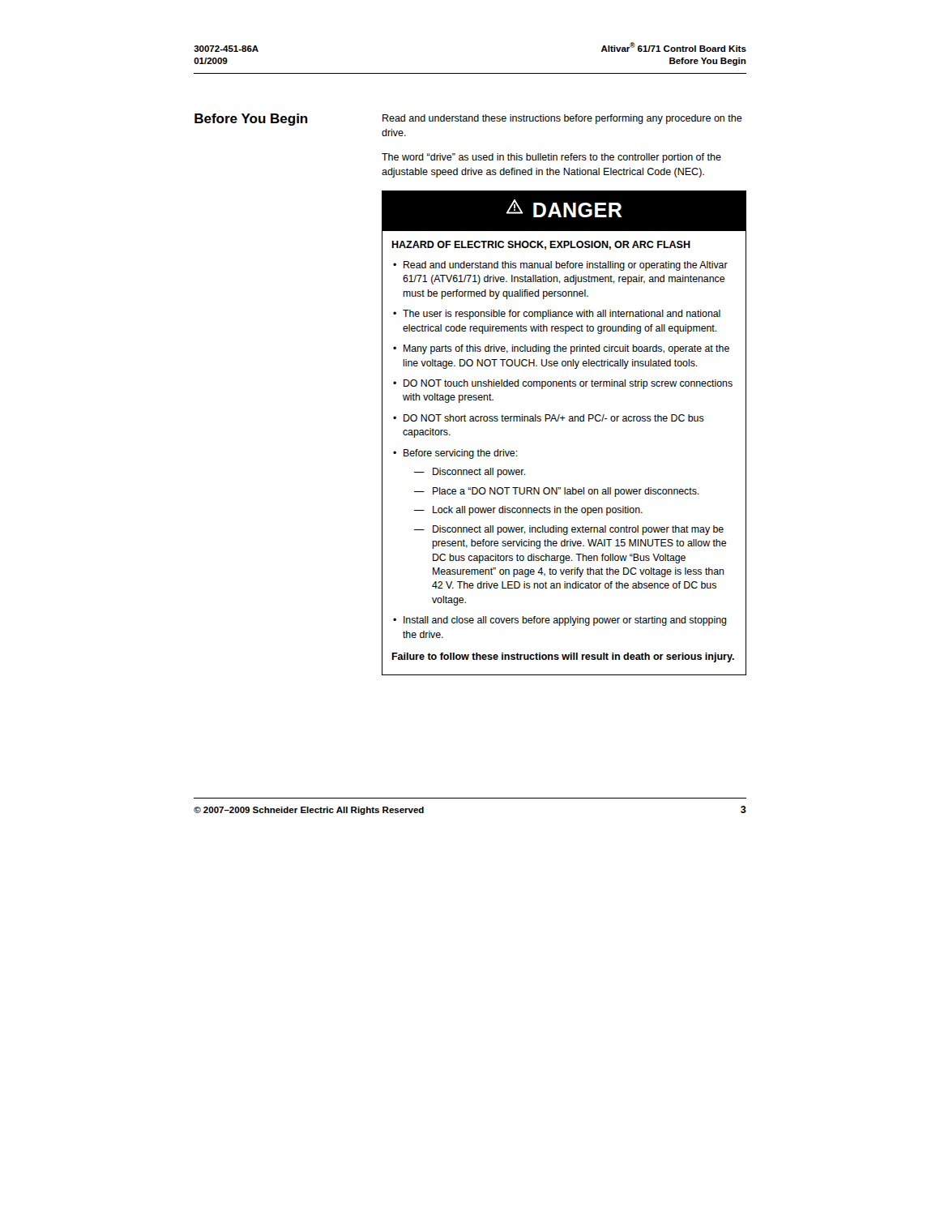30072-451-86A
01/2009
Altivar® 61/71 Control Board Kits
Before You Begin
Before You Begin
Read and understand these instructions before performing any procedure on the drive.
The word “drive” as used in this bulletin refers to the controller portion of the adjustable speed drive as defined in the National Electrical Code (NEC).
DANGER
HAZARD OF ELECTRIC SHOCK, EXPLOSION, OR ARC FLASH
Read and understand this manual before installing or operating the Altivar 61/71 (ATV61/71) drive. Installation, adjustment, repair, and maintenance must be performed by qualified personnel.
The user is responsible for compliance with all international and national electrical code requirements with respect to grounding of all equipment.
Many parts of this drive, including the printed circuit boards, operate at the line voltage. DO NOT TOUCH. Use only electrically insulated tools.
DO NOT touch unshielded components or terminal strip screw connections with voltage present.
DO NOT short across terminals PA/+ and PC/- or across the DC bus capacitors.
Before servicing the drive:
Disconnect all power.
Place a “DO NOT TURN ON” label on all power disconnects.
Lock all power disconnects in the open position.
Disconnect all power, including external control power that may be present, before servicing the drive. WAIT 15 MINUTES to allow the DC bus capacitors to discharge. Then follow “Bus Voltage Measurement” on page 4, to verify that the DC voltage is less than 42 V. The drive LED is not an indicator of the absence of DC bus voltage.
Install and close all covers before applying power or starting and stopping the drive.
Failure to follow these instructions will result in death or serious injury.
© 2007–2009 Schneider Electric All Rights Reserved
3